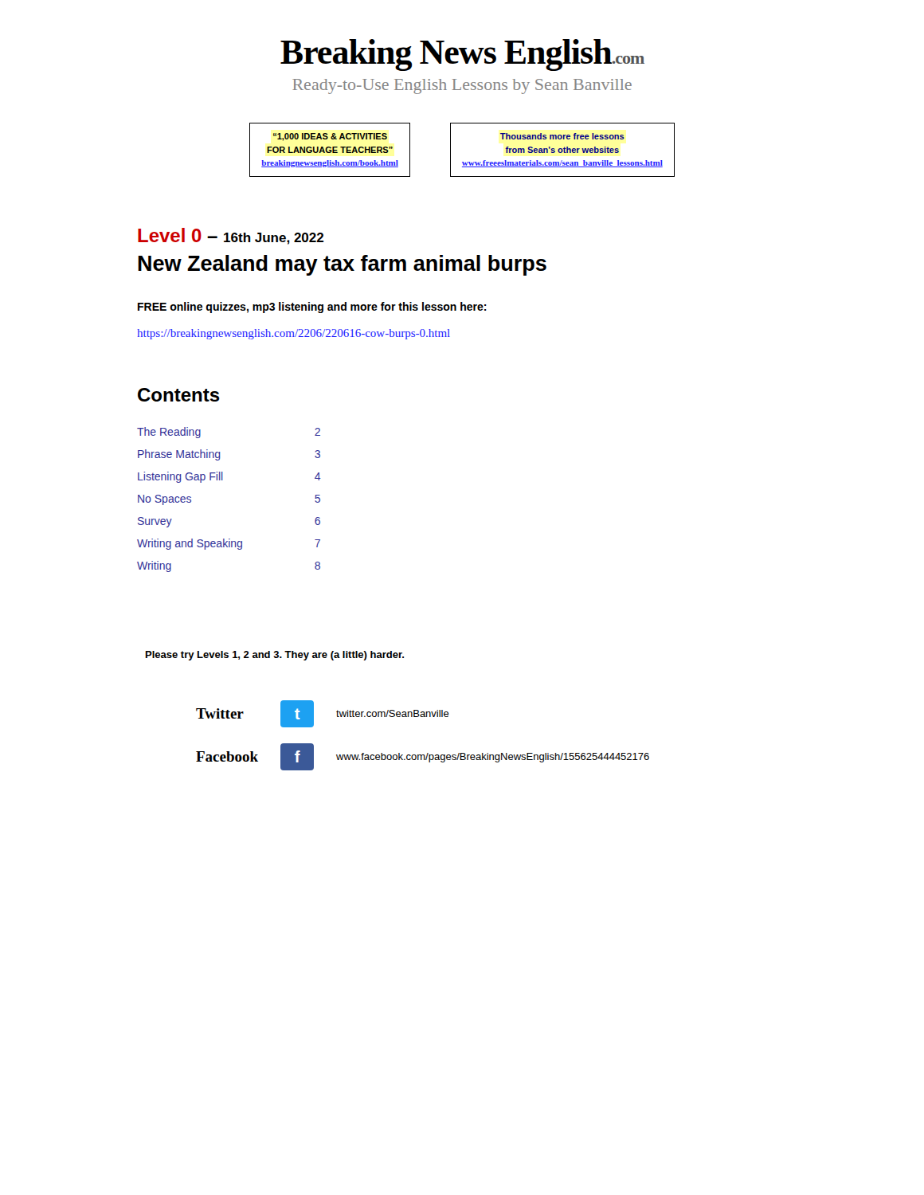Breaking News English.com
Ready-to-Use English Lessons by Sean Banville
“1,000 IDEAS & ACTIVITIES
FOR LANGUAGE TEACHERS”
breakingnewsenglish.com/book.html
Thousands more free lessons
from Sean's other websites
www.freeeslmaterials.com/sean_banville_lessons.html
Level 0 – 16th June, 2022
New Zealand may tax farm animal burps
FREE online quizzes, mp3 listening and more for this lesson here:
https://breakingnewsenglish.com/2206/220616-cow-burps-0.html
Contents
| The Reading | 2 |
| Phrase Matching | 3 |
| Listening Gap Fill | 4 |
| No Spaces | 5 |
| Survey | 6 |
| Writing and Speaking | 7 |
| Writing | 8 |
Please try Levels 1, 2 and 3. They are (a little) harder.
| Twitter | t | twitter.com/SeanBanville |
| Facebook | f | www.facebook.com/pages/BreakingNewsEnglish/155625444452176 |